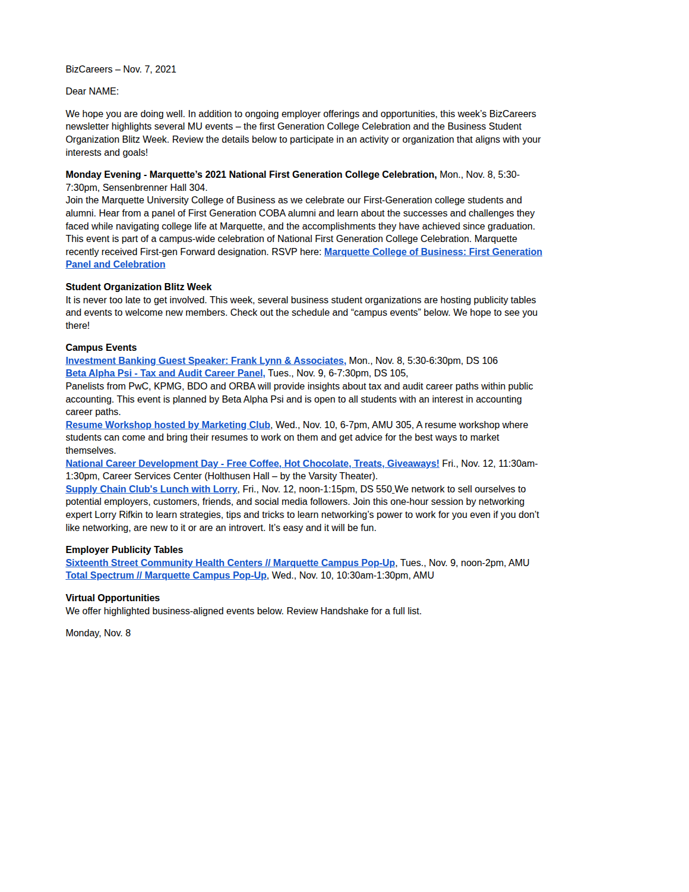BizCareers – Nov. 7, 2021
Dear NAME:
We hope you are doing well. In addition to ongoing employer offerings and opportunities, this week’s BizCareers newsletter highlights several MU events – the first Generation College Celebration and the Business Student Organization Blitz Week. Review the details below to participate in an activity or organization that aligns with your interests and goals!
Monday Evening - Marquette’s 2021 National First Generation College Celebration, Mon., Nov. 8, 5:30-7:30pm, Sensenbrenner Hall 304.
Join the Marquette University College of Business as we celebrate our First-Generation college students and alumni. Hear from a panel of First Generation COBA alumni and learn about the successes and challenges they faced while navigating college life at Marquette, and the accomplishments they have achieved since graduation. This event is part of a campus-wide celebration of National First Generation College Celebration. Marquette recently received First-gen Forward designation. RSVP here: Marquette College of Business: First Generation Panel and Celebration
Student Organization Blitz Week
It is never too late to get involved. This week, several business student organizations are hosting publicity tables and events to welcome new members. Check out the schedule and “campus events” below. We hope to see you there!
Campus Events
Investment Banking Guest Speaker: Frank Lynn & Associates, Mon., Nov. 8, 5:30-6:30pm, DS 106
Beta Alpha Psi - Tax and Audit Career Panel, Tues., Nov. 9, 6-7:30pm, DS 105,
Panelists from PwC, KPMG, BDO and ORBA will provide insights about tax and audit career paths within public accounting. This event is planned by Beta Alpha Psi and is open to all students with an interest in accounting career paths.
Resume Workshop hosted by Marketing Club, Wed., Nov. 10, 6-7pm, AMU 305, A resume workshop where students can come and bring their resumes to work on them and get advice for the best ways to market themselves.
National Career Development Day - Free Coffee, Hot Chocolate, Treats, Giveaways! Fri., Nov. 12, 11:30am-1:30pm, Career Services Center (Holthusen Hall – by the Varsity Theater).
Supply Chain Club's Lunch with Lorry, Fri., Nov. 12, noon-1:15pm, DS 550 We network to sell ourselves to potential employers, customers, friends, and social media followers. Join this one-hour session by networking expert Lorry Rifkin to learn strategies, tips and tricks to learn networking’s power to work for you even if you don’t like networking, are new to it or are an introvert. It’s easy and it will be fun.
Employer Publicity Tables
Sixteenth Street Community Health Centers // Marquette Campus Pop-Up, Tues., Nov. 9, noon-2pm, AMU
Total Spectrum // Marquette Campus Pop-Up, Wed., Nov. 10, 10:30am-1:30pm, AMU
Virtual Opportunities
We offer highlighted business-aligned events below. Review Handshake for a full list.
Monday, Nov. 8